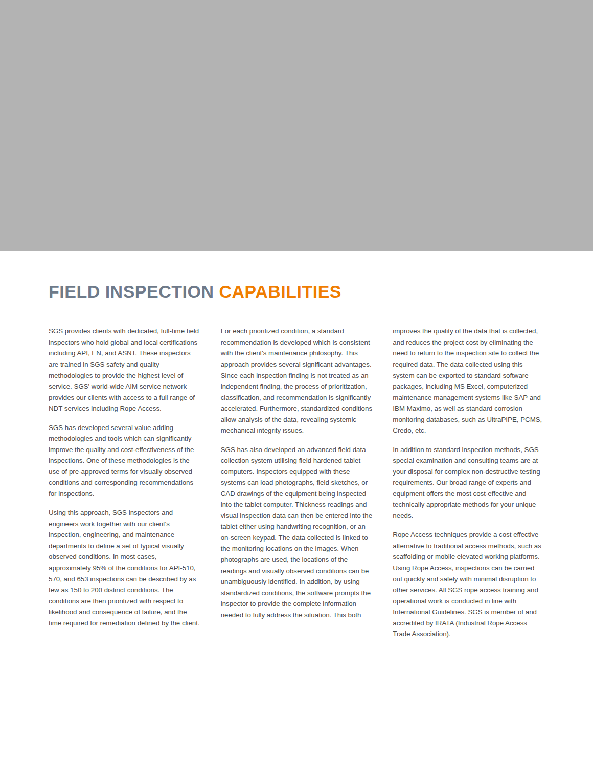FIELD INSPECTION CAPABILITIES
SGS provides clients with dedicated, full-time field inspectors who hold global and local certifications including API, EN, and ASNT. These inspectors are trained in SGS safety and quality methodologies to provide the highest level of service. SGS' world-wide AIM service network provides our clients with access to a full range of NDT services including Rope Access.
SGS has developed several value adding methodologies and tools which can significantly improve the quality and cost-effectiveness of the inspections. One of these methodologies is the use of pre-approved terms for visually observed conditions and corresponding recommendations for inspections.
Using this approach, SGS inspectors and engineers work together with our client's inspection, engineering, and maintenance departments to define a set of typical visually observed conditions. In most cases, approximately 95% of the conditions for API-510, 570, and 653 inspections can be described by as few as 150 to 200 distinct conditions. The conditions are then prioritized with respect to likelihood and consequence of failure, and the time required for remediation defined by the client.
For each prioritized condition, a standard recommendation is developed which is consistent with the client's maintenance philosophy. This approach provides several significant advantages. Since each inspection finding is not treated as an independent finding, the process of prioritization, classification, and recommendation is significantly accelerated. Furthermore, standardized conditions allow analysis of the data, revealing systemic mechanical integrity issues.
SGS has also developed an advanced field data collection system utilising field hardened tablet computers. Inspectors equipped with these systems can load photographs, field sketches, or CAD drawings of the equipment being inspected into the tablet computer. Thickness readings and visual inspection data can then be entered into the tablet either using handwriting recognition, or an on-screen keypad. The data collected is linked to the monitoring locations on the images. When photographs are used, the locations of the readings and visually observed conditions can be unambiguously identified. In addition, by using standardized conditions, the software prompts the inspector to provide the complete information needed to fully address the situation. This both
improves the quality of the data that is collected, and reduces the project cost by eliminating the need to return to the inspection site to collect the required data. The data collected using this system can be exported to standard software packages, including MS Excel, computerized maintenance management systems like SAP and IBM Maximo, as well as standard corrosion monitoring databases, such as UltraPIPE, PCMS, Credo, etc.
In addition to standard inspection methods, SGS special examination and consulting teams are at your disposal for complex non-destructive testing requirements. Our broad range of experts and equipment offers the most cost-effective and technically appropriate methods for your unique needs.
Rope Access techniques provide a cost effective alternative to traditional access methods, such as scaffolding or mobile elevated working platforms. Using Rope Access, inspections can be carried out quickly and safely with minimal disruption to other services. All SGS rope access training and operational work is conducted in line with International Guidelines. SGS is member of and accredited by IRATA (Industrial Rope Access Trade Association).